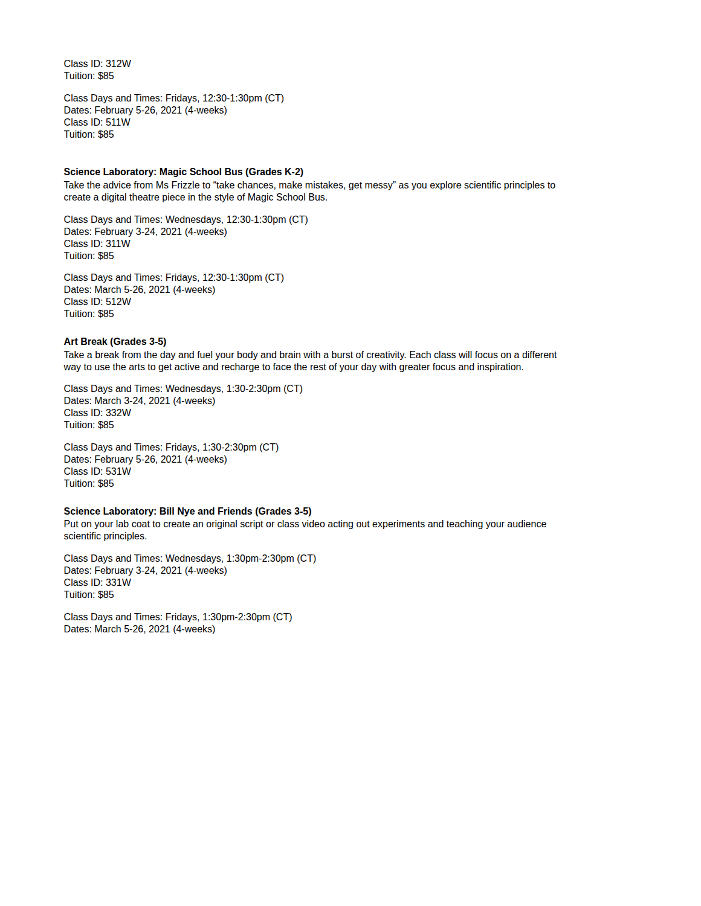Class ID: 312W
Tuition: $85
Class Days and Times: Fridays, 12:30-1:30pm (CT)
Dates: February 5-26, 2021 (4-weeks)
Class ID: 511W
Tuition: $85
Science Laboratory: Magic School Bus (Grades K-2)
Take the advice from Ms Frizzle to “take chances, make mistakes, get messy” as you explore scientific principles to create a digital theatre piece in the style of Magic School Bus.
Class Days and Times: Wednesdays, 12:30-1:30pm (CT)
Dates: February 3-24, 2021 (4-weeks)
Class ID: 311W
Tuition: $85
Class Days and Times: Fridays, 12:30-1:30pm (CT)
Dates: March 5-26, 2021 (4-weeks)
Class ID: 512W
Tuition: $85
Art Break (Grades 3-5)
Take a break from the day and fuel your body and brain with a burst of creativity. Each class will focus on a different way to use the arts to get active and recharge to face the rest of your day with greater focus and inspiration.
Class Days and Times: Wednesdays, 1:30-2:30pm (CT)
Dates: March 3-24, 2021 (4-weeks)
Class ID: 332W
Tuition: $85
Class Days and Times: Fridays, 1:30-2:30pm (CT)
Dates: February 5-26, 2021 (4-weeks)
Class ID: 531W
Tuition: $85
Science Laboratory: Bill Nye and Friends (Grades 3-5)
Put on your lab coat to create an original script or class video acting out experiments and teaching your audience scientific principles.
Class Days and Times: Wednesdays, 1:30pm-2:30pm (CT)
Dates: February 3-24, 2021 (4-weeks)
Class ID: 331W
Tuition: $85
Class Days and Times: Fridays, 1:30pm-2:30pm (CT)
Dates: March 5-26, 2021 (4-weeks)